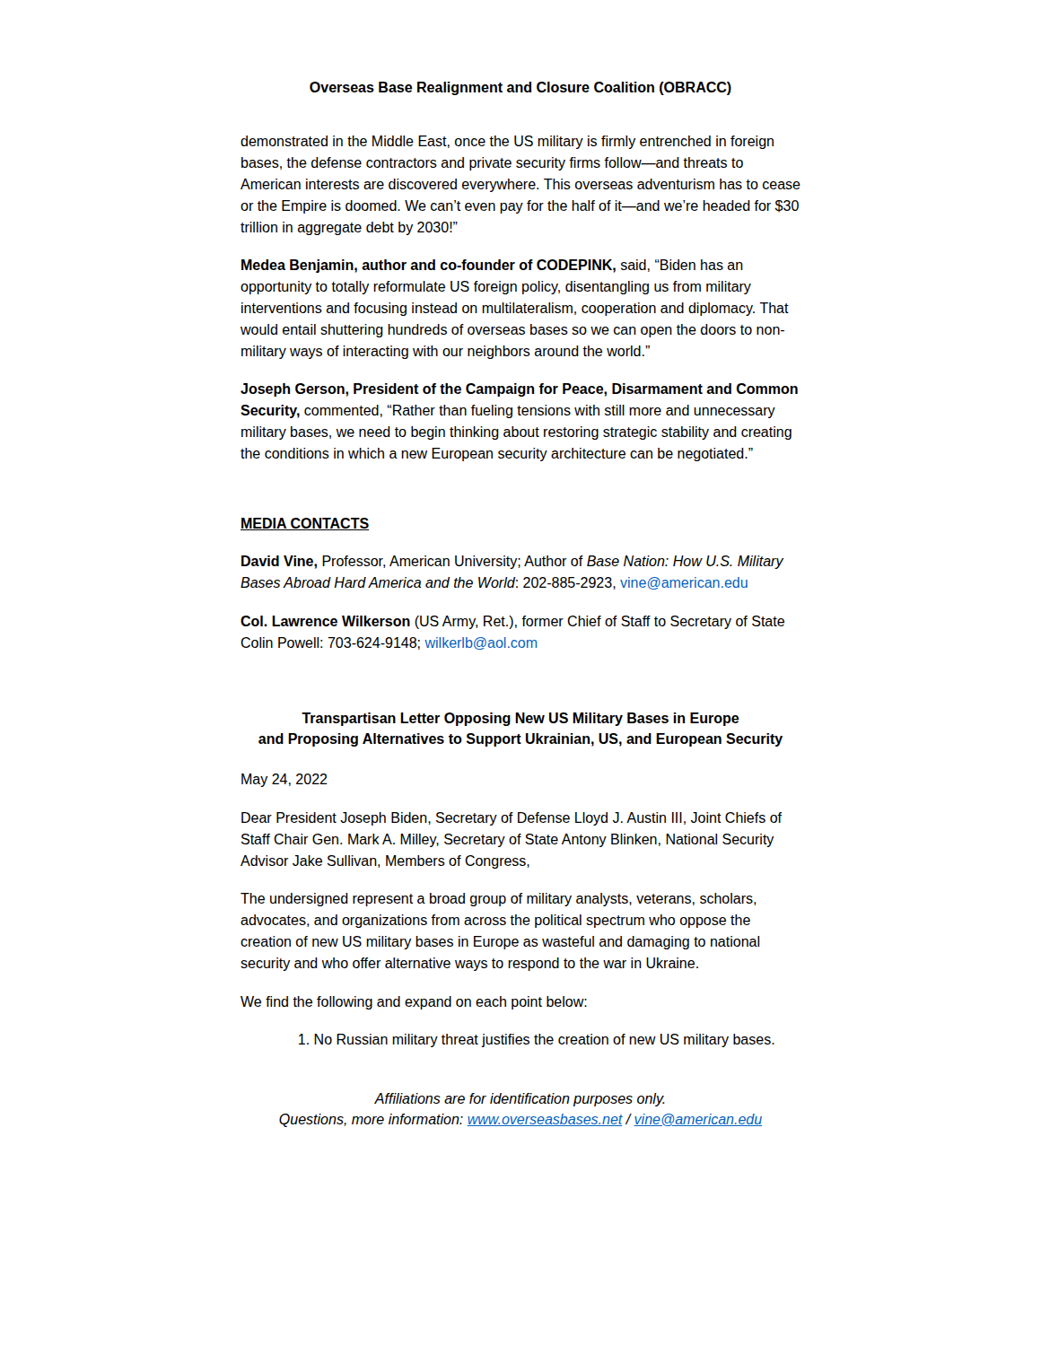Overseas Base Realignment and Closure Coalition (OBRACC)
demonstrated in the Middle East, once the US military is firmly entrenched in foreign bases, the defense contractors and private security firms follow—and threats to American interests are discovered everywhere. This overseas adventurism has to cease or the Empire is doomed. We can’t even pay for the half of it—and we’re headed for $30 trillion in aggregate debt by 2030!”
Medea Benjamin, author and co-founder of CODEPINK, said, “Biden has an opportunity to totally reformulate US foreign policy, disentangling us from military interventions and focusing instead on multilateralism, cooperation and diplomacy. That would entail shuttering hundreds of overseas bases so we can open the doors to non-military ways of interacting with our neighbors around the world.”
Joseph Gerson, President of the Campaign for Peace, Disarmament and Common Security, commented, “Rather than fueling tensions with still more and unnecessary military bases, we need to begin thinking about restoring strategic stability and creating the conditions in which a new European security architecture can be negotiated.”
MEDIA CONTACTS
David Vine, Professor, American University; Author of Base Nation: How U.S. Military Bases Abroad Hard America and the World: 202-885-2923, vine@american.edu
Col. Lawrence Wilkerson (US Army, Ret.), former Chief of Staff to Secretary of State Colin Powell: 703-624-9148; wilkerlb@aol.com
Transpartisan Letter Opposing New US Military Bases in Europe
and Proposing Alternatives to Support Ukrainian, US, and European Security
May 24, 2022
Dear President Joseph Biden, Secretary of Defense Lloyd J. Austin III, Joint Chiefs of Staff Chair Gen. Mark A. Milley, Secretary of State Antony Blinken, National Security Advisor Jake Sullivan, Members of Congress,
The undersigned represent a broad group of military analysts, veterans, scholars, advocates, and organizations from across the political spectrum who oppose the creation of new US military bases in Europe as wasteful and damaging to national security and who offer alternative ways to respond to the war in Ukraine.
We find the following and expand on each point below:
No Russian military threat justifies the creation of new US military bases.
Affiliations are for identification purposes only.
Questions, more information: www.overseasbases.net / vine@american.edu